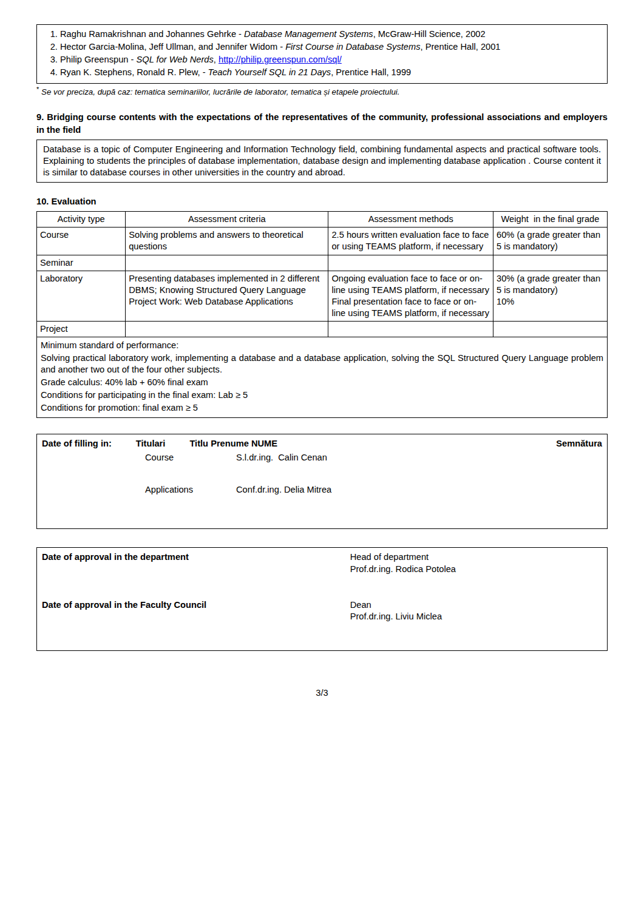Raghu Ramakrishnan and Johannes Gehrke - Database Management Systems, McGraw-Hill Science, 2002
Hector Garcia-Molina, Jeff Ullman, and Jennifer Widom - First Course in Database Systems, Prentice Hall, 2001
Philip Greenspun - SQL for Web Nerds, http://philip.greenspun.com/sql/
Ryan K. Stephens, Ronald R. Plew, - Teach Yourself SQL in 21 Days, Prentice Hall, 1999
* Se vor preciza, după caz: tematica seminariilor, lucrările de laborator, tematica și etapele proiectului.
9. Bridging course contents with the expectations of the representatives of the community, professional associations and employers in the field
Database is a topic of Computer Engineering and Information Technology field, combining fundamental aspects and practical software tools. Explaining to students the principles of database implementation, database design and implementing database application . Course content it is similar to database courses in other universities in the country and abroad.
10. Evaluation
| Activity type | Assessment criteria | Assessment methods | Weight in the final grade |
| --- | --- | --- | --- |
| Course | Solving problems and answers to theoretical questions | 2.5 hours written evaluation face to face or using TEAMS platform, if necessary | 60% (a grade greater than 5 is mandatory) |
| Seminar | | | |
| Laboratory | Presenting databases implemented in 2 different DBMS; Knowing Structured Query Language Project Work: Web Database Applications | Ongoing evaluation face to face or on-line using TEAMS platform, if necessary Final presentation face to face or on-line using TEAMS platform, if necessary | 30% (a grade greater than 5 is mandatory) 10% |
| Project | | | |
Minimum standard of performance:
Solving practical laboratory work, implementing a database and a database application, solving the SQL Structured Query Language problem and another two out of the four other subjects.
Grade calculus: 40% lab + 60% final exam
Conditions for participating in the final exam: Lab ≥ 5
Conditions for promotion: final exam ≥ 5
| Date of filling in: Titulari Titlu Prenume NUME Semnătura Course S.l.dr.ing. Calin Cenan Applications Conf.dr.ing. Delia Mitrea |
| Date of approval in the department Head of department Prof.dr.ing. Rodica Potolea Date of approval in the Faculty Council Dean Prof.dr.ing. Liviu Miclea |
3/3